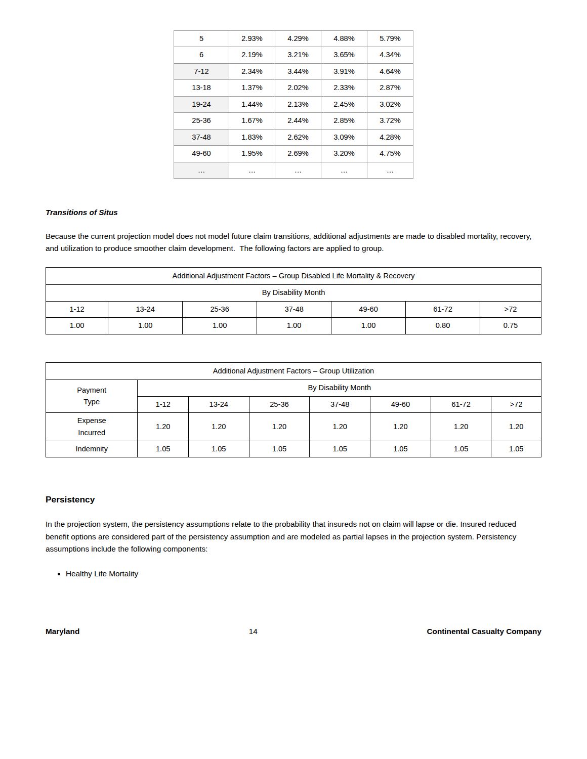| 5 | 2.93% | 4.29% | 4.88% | 5.79% |
| 6 | 2.19% | 3.21% | 3.65% | 4.34% |
| 7-12 | 2.34% | 3.44% | 3.91% | 4.64% |
| 13-18 | 1.37% | 2.02% | 2.33% | 2.87% |
| 19-24 | 1.44% | 2.13% | 2.45% | 3.02% |
| 25-36 | 1.67% | 2.44% | 2.85% | 3.72% |
| 37-48 | 1.83% | 2.62% | 3.09% | 4.28% |
| 49-60 | 1.95% | 2.69% | 3.20% | 4.75% |
| … | … | … | … | … |
Transitions of Situs
Because the current projection model does not model future claim transitions, additional adjustments are made to disabled mortality, recovery, and utilization to produce smoother claim development. The following factors are applied to group.
| Additional Adjustment Factors – Group Disabled Life Mortality & Recovery |
| By Disability Month |
| 1-12 | 13-24 | 25-36 | 37-48 | 49-60 | 61-72 | >72 |
| 1.00 | 1.00 | 1.00 | 1.00 | 1.00 | 0.80 | 0.75 |
| Additional Adjustment Factors – Group Utilization |
| Payment Type | By Disability Month |
| 1-12 | 13-24 | 25-36 | 37-48 | 49-60 | 61-72 | >72 |
| Expense Incurred | 1.20 | 1.20 | 1.20 | 1.20 | 1.20 | 1.20 | 1.20 |
| Indemnity | 1.05 | 1.05 | 1.05 | 1.05 | 1.05 | 1.05 | 1.05 |
Persistency
In the projection system, the persistency assumptions relate to the probability that insureds not on claim will lapse or die. Insured reduced benefit options are considered part of the persistency assumption and are modeled as partial lapses in the projection system. Persistency assumptions include the following components:
Healthy Life Mortality
Maryland
14
Continental Casualty Company